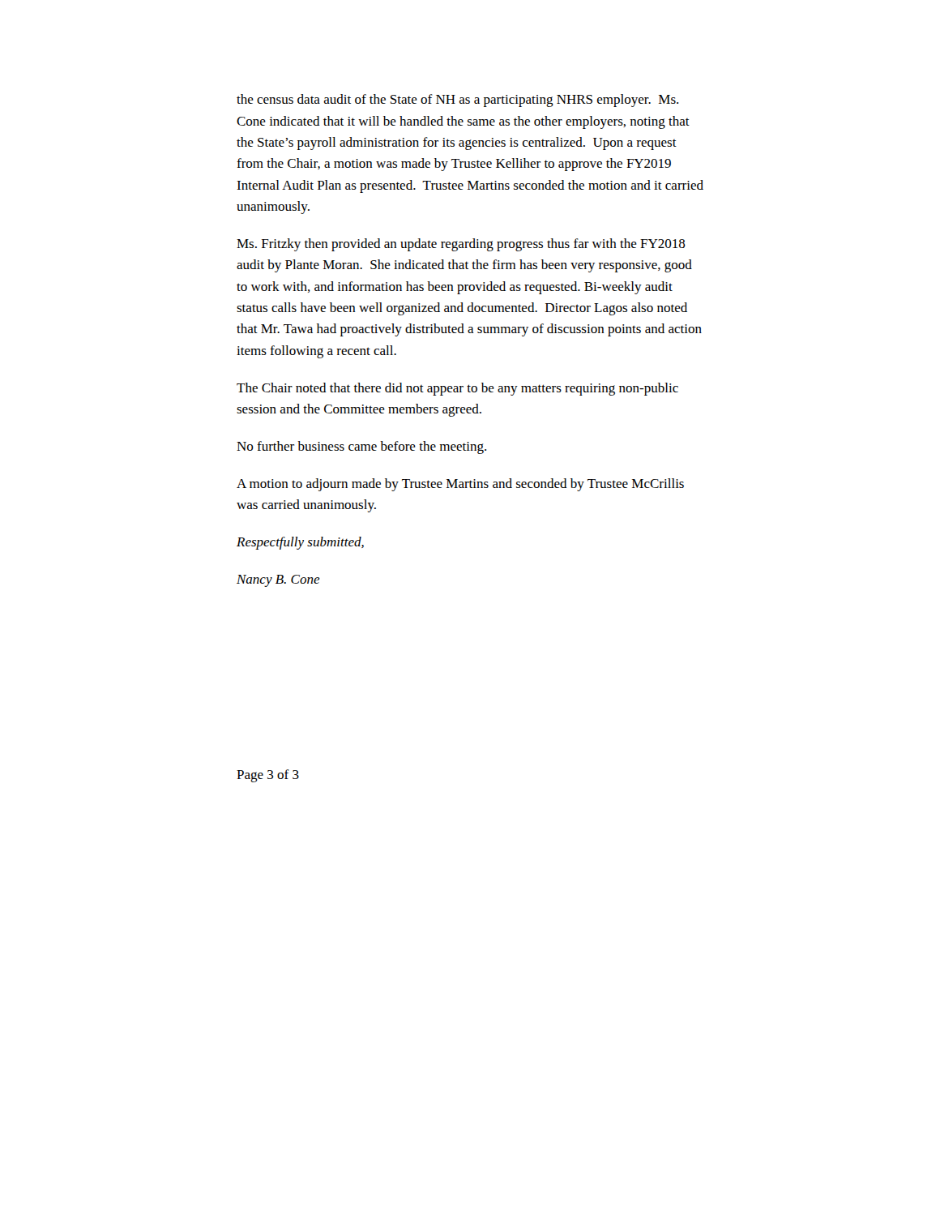the census data audit of the State of NH as a participating NHRS employer. Ms. Cone indicated that it will be handled the same as the other employers, noting that the State’s payroll administration for its agencies is centralized. Upon a request from the Chair, a motion was made by Trustee Kelliher to approve the FY2019 Internal Audit Plan as presented. Trustee Martins seconded the motion and it carried unanimously.
Ms. Fritzky then provided an update regarding progress thus far with the FY2018 audit by Plante Moran. She indicated that the firm has been very responsive, good to work with, and information has been provided as requested. Bi-weekly audit status calls have been well organized and documented. Director Lagos also noted that Mr. Tawa had proactively distributed a summary of discussion points and action items following a recent call.
The Chair noted that there did not appear to be any matters requiring non-public session and the Committee members agreed.
No further business came before the meeting.
A motion to adjourn made by Trustee Martins and seconded by Trustee McCrillis was carried unanimously.
Respectfully submitted,
Nancy B. Cone
Page 3 of 3